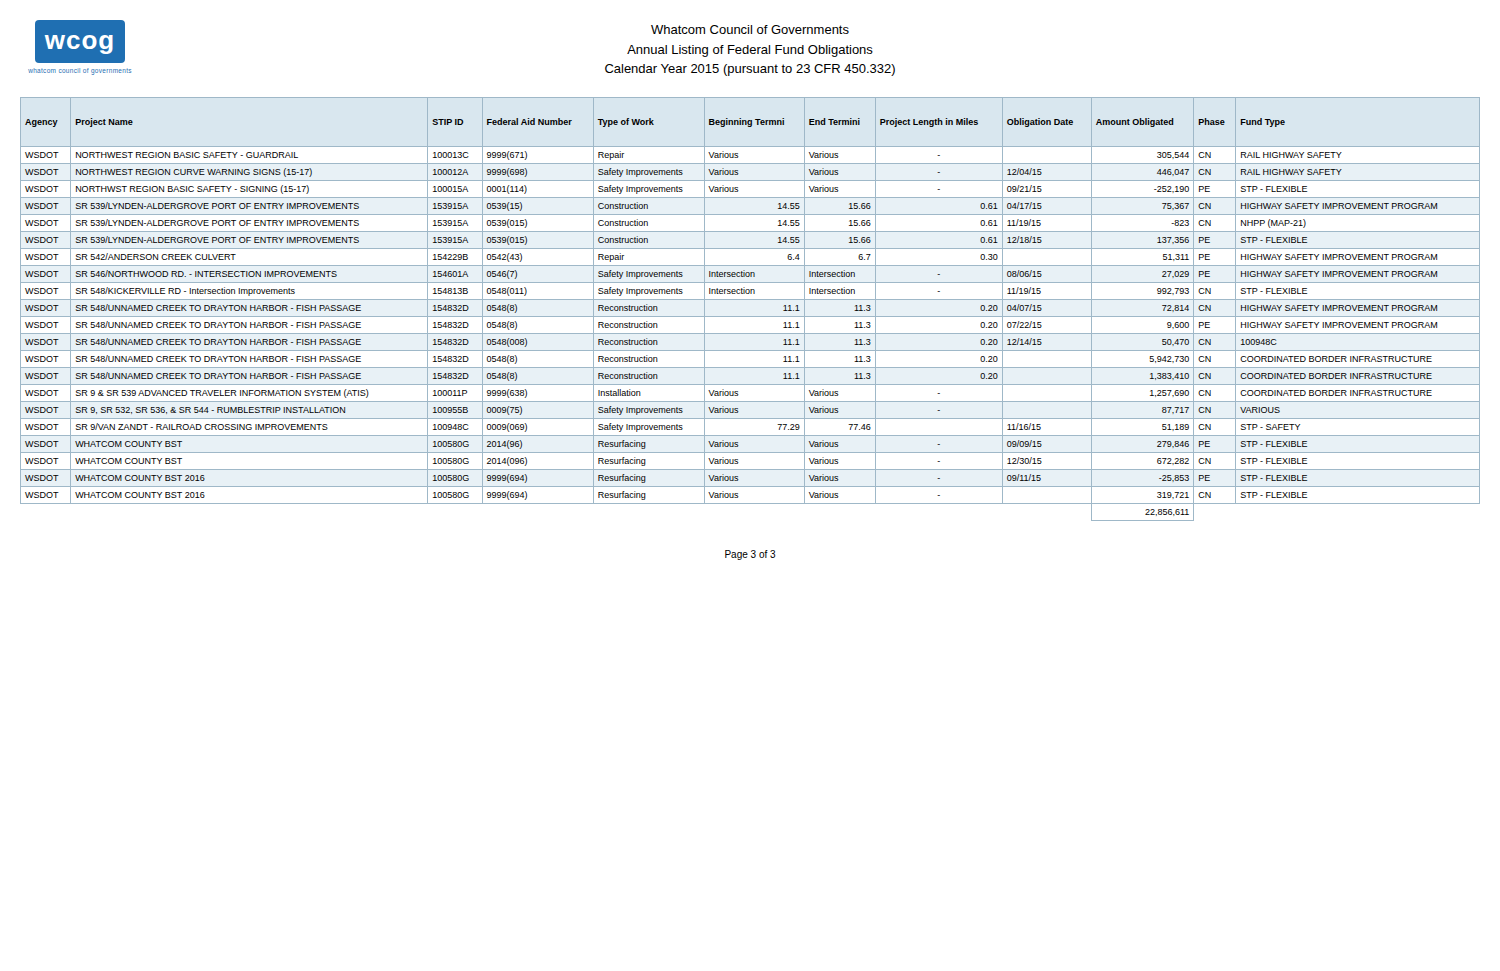wcog
whatcom council of governments
Whatcom Council of Governments
Annual Listing of Federal Fund Obligations
Calendar Year 2015 (pursuant to 23 CFR 450.332)
| Agency | Project Name | STIP ID | Federal Aid Number | Type of Work | Beginning Termni | End Termini | Project Length in Miles | Obligation Date | Amount Obligated | Phase | Fund Type |
| --- | --- | --- | --- | --- | --- | --- | --- | --- | --- | --- | --- |
| WSDOT | NORTHWEST REGION BASIC SAFETY - GUARDRAIL | 100013C | 9999(671) | Repair | Various | Various | - | | 305,544 | CN | RAIL HIGHWAY SAFETY |
| WSDOT | NORTHWEST REGION CURVE WARNING SIGNS (15-17) | 100012A | 9999(698) | Safety Improvements | Various | Various | - | 12/04/15 | 446,047 | CN | RAIL HIGHWAY SAFETY |
| WSDOT | NORTHWST REGION BASIC SAFETY - SIGNING (15-17) | 100015A | 0001(114) | Safety Improvements | Various | Various | - | 09/21/15 | -252,190 | PE | STP - FLEXIBLE |
| WSDOT | SR 539/LYNDEN-ALDERGROVE PORT OF ENTRY IMPROVEMENTS | 153915A | 0539(15) | Construction | 14.55 | 15.66 | 0.61 | 04/17/15 | 75,367 | CN | HIGHWAY SAFETY IMPROVEMENT PROGRAM |
| WSDOT | SR 539/LYNDEN-ALDERGROVE PORT OF ENTRY IMPROVEMENTS | 153915A | 0539(015) | Construction | 14.55 | 15.66 | 0.61 | 11/19/15 | -823 | CN | NHPP (MAP-21) |
| WSDOT | SR 539/LYNDEN-ALDERGROVE PORT OF ENTRY IMPROVEMENTS | 153915A | 0539(015) | Construction | 14.55 | 15.66 | 0.61 | 12/18/15 | 137,356 | PE | STP - FLEXIBLE |
| WSDOT | SR 542/ANDERSON CREEK CULVERT | 154229B | 0542(43) | Repair | 6.4 | 6.7 | 0.30 | | 51,311 | PE | HIGHWAY SAFETY IMPROVEMENT PROGRAM |
| WSDOT | SR 546/NORTHWOOD RD. - INTERSECTION IMPROVEMENTS | 154601A | 0546(7) | Safety Improvements | Intersection | Intersection | - | 08/06/15 | 27,029 | PE | HIGHWAY SAFETY IMPROVEMENT PROGRAM |
| WSDOT | SR 548/KICKERVILLE RD - Intersection Improvements | 154813B | 0548(011) | Safety Improvements | Intersection | Intersection | - | 11/19/15 | 992,793 | CN | STP - FLEXIBLE |
| WSDOT | SR 548/UNNAMED CREEK TO DRAYTON HARBOR - FISH PASSAGE | 154832D | 0548(8) | Reconstruction | 11.1 | 11.3 | 0.20 | 04/07/15 | 72,814 | CN | HIGHWAY SAFETY IMPROVEMENT PROGRAM |
| WSDOT | SR 548/UNNAMED CREEK TO DRAYTON HARBOR - FISH PASSAGE | 154832D | 0548(8) | Reconstruction | 11.1 | 11.3 | 0.20 | 07/22/15 | 9,600 | PE | HIGHWAY SAFETY IMPROVEMENT PROGRAM |
| WSDOT | SR 548/UNNAMED CREEK TO DRAYTON HARBOR - FISH PASSAGE | 154832D | 0548(008) | Reconstruction | 11.1 | 11.3 | 0.20 | 12/14/15 | 50,470 | CN | 100948C |
| WSDOT | SR 548/UNNAMED CREEK TO DRAYTON HARBOR - FISH PASSAGE | 154832D | 0548(8) | Reconstruction | 11.1 | 11.3 | 0.20 | | 5,942,730 | CN | COORDINATED BORDER INFRASTRUCTURE |
| WSDOT | SR 548/UNNAMED CREEK TO DRAYTON HARBOR - FISH PASSAGE | 154832D | 0548(8) | Reconstruction | 11.1 | 11.3 | 0.20 | | 1,383,410 | CN | COORDINATED BORDER INFRASTRUCTURE |
| WSDOT | SR 9 & SR 539 ADVANCED TRAVELER INFORMATION SYSTEM (ATIS) | 100011P | 9999(638) | Installation | Various | Various | - | | 1,257,690 | CN | COORDINATED BORDER INFRASTRUCTURE |
| WSDOT | SR 9, SR 532, SR 536, & SR 544 - RUMBLESTRIP INSTALLATION | 100955B | 0009(75) | Safety Improvements | Various | Various | - | | 87,717 | CN | VARIOUS |
| WSDOT | SR 9/VAN ZANDT - RAILROAD CROSSING IMPROVEMENTS | 100948C | 0009(069) | Safety Improvements | 77.29 | 77.46 | | 11/16/15 | 51,189 | CN | STP - SAFETY |
| WSDOT | WHATCOM COUNTY BST | 100580G | 2014(96) | Resurfacing | Various | Various | - | 09/09/15 | 279,846 | PE | STP - FLEXIBLE |
| WSDOT | WHATCOM COUNTY BST | 100580G | 2014(096) | Resurfacing | Various | Various | - | 12/30/15 | 672,282 | CN | STP - FLEXIBLE |
| WSDOT | WHATCOM COUNTY BST 2016 | 100580G | 9999(694) | Resurfacing | Various | Various | - | 09/11/15 | -25,853 | PE | STP - FLEXIBLE |
| WSDOT | WHATCOM COUNTY BST 2016 | 100580G | 9999(694) | Resurfacing | Various | Various | - | | 319,721 | CN | STP - FLEXIBLE |
| | 22,856,611 | |
Page 3 of 3